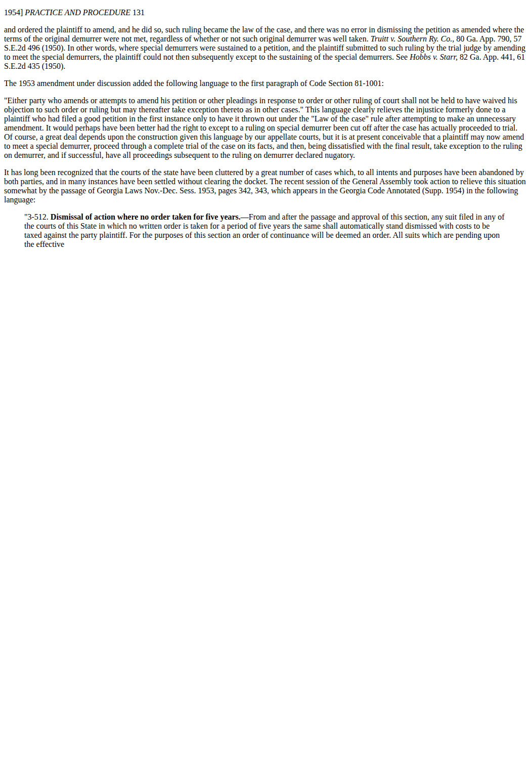1954] PRACTICE AND PROCEDURE 131
and ordered the plaintiff to amend, and he did so, such ruling became the law of the case, and there was no error in dismissing the petition as amended where the terms of the original demurrer were not met, regardless of whether or not such original demurrer was well taken. Truitt v. Southern Ry. Co., 80 Ga. App. 790, 57 S.E.2d 496 (1950). In other words, where special demurrers were sustained to a petition, and the plaintiff submitted to such ruling by the trial judge by amending to meet the special demurrers, the plaintiff could not then subsequently except to the sustaining of the special demurrers. See Hobbs v. Starr, 82 Ga. App. 441, 61 S.E.2d 435 (1950).
The 1953 amendment under discussion added the following language to the first paragraph of Code Section 81-1001:
"Either party who amends or attempts to amend his petition or other pleadings in response to order or other ruling of court shall not be held to have waived his objection to such order or ruling but may thereafter take exception thereto as in other cases." This language clearly relieves the injustice formerly done to a plaintiff who had filed a good petition in the first instance only to have it thrown out under the "Law of the case" rule after attempting to make an unnecessary amendment. It would perhaps have been better had the right to except to a ruling on special demurrer been cut off after the case has actually proceeded to trial. Of course, a great deal depends upon the construction given this language by our appellate courts, but it is at present conceivable that a plaintiff may now amend to meet a special demurrer, proceed through a complete trial of the case on its facts, and then, being dissatisfied with the final result, take exception to the ruling on demurrer, and if successful, have all proceedings subsequent to the ruling on demurrer declared nugatory.
It has long been recognized that the courts of the state have been cluttered by a great number of cases which, to all intents and purposes have been abandoned by both parties, and in many instances have been settled without clearing the docket. The recent session of the General Assembly took action to relieve this situation somewhat by the passage of Georgia Laws Nov.-Dec. Sess. 1953, pages 342, 343, which appears in the Georgia Code Annotated (Supp. 1954) in the following language:
"3-512. Dismissal of action where no order taken for five years.—From and after the passage and approval of this section, any suit filed in any of the courts of this State in which no written order is taken for a period of five years the same shall automatically stand dismissed with costs to be taxed against the party plaintiff. For the purposes of this section an order of continuance will be deemed an order. All suits which are pending upon the effective